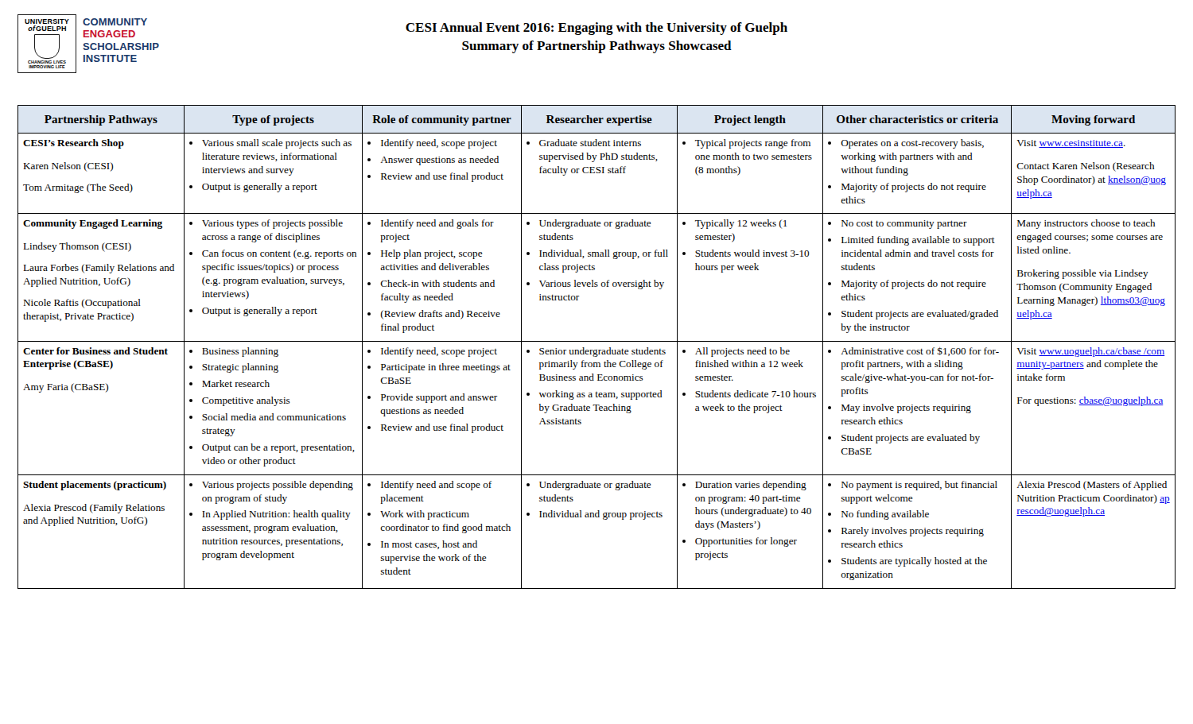UNIVERSITY of GUELPH
CHANGING LIVES
IMPROVING LIFE
COMMUNITY
ENGAGED
SCHOLARSHIP
INSTITUTE
CESI Annual Event 2016: Engaging with the University of Guelph
Summary of Partnership Pathways Showcased
| Partnership Pathways | Type of projects | Role of community partner | Researcher expertise | Project length | Other characteristics or criteria | Moving forward |
| --- | --- | --- | --- | --- | --- | --- |
| CESI’s Research Shop Karen Nelson (CESI) Tom Armitage (The Seed) | Various small scale projects such as literature reviews, informational interviews and survey Output is generally a report | Identify need, scope project Answer questions as needed Review and use final product | Graduate student interns supervised by PhD students, faculty or CESI staff | Typical projects range from one month to two semesters (8 months) | Operates on a cost-recovery basis, working with partners with and without funding Majority of projects do not require ethics | Visit www.cesinstitute.ca . Contact Karen Nelson (Research Shop Coordinator) at knelson@uoguelph.ca |
| Community Engaged Learning Lindsey Thomson (CESI) Laura Forbes (Family Relations and Applied Nutrition, UofG) Nicole Raftis (Occupational therapist, Private Practice) | Various types of projects possible across a range of disciplines Can focus on content (e.g. reports on specific issues/topics) or process (e.g. program evaluation, surveys, interviews) Output is generally a report | Identify need and goals for project Help plan project, scope activities and deliverables Check-in with students and faculty as needed (Review drafts and) Receive final product | Undergraduate or graduate students Individual, small group, or full class projects Various levels of oversight by instructor | Typically 12 weeks (1 semester) Students would invest 3-10 hours per week | No cost to community partner Limited funding available to support incidental admin and travel costs for students Majority of projects do not require ethics Student projects are evaluated/graded by the instructor | Many instructors choose to teach engaged courses; some courses are listed online. Brokering possible via Lindsey Thomson (Community Engaged Learning Manager) lthoms03@uoguelph.ca |
| Center for Business and Student Enterprise (CBaSE) Amy Faria (CBaSE) | Business planning Strategic planning Market research Competitive analysis Social media and communications strategy Output can be a report, presentation, video or other product | Identify need, scope project Participate in three meetings at CBaSE Provide support and answer questions as needed Review and use final product | Senior undergraduate students primarily from the College of Business and Economics working as a team, supported by Graduate Teaching Assistants | All projects need to be finished within a 12 week semester. Students dedicate 7-10 hours a week to the project | Administrative cost of $1,600 for for-profit partners, with a sliding scale/give-what-you-can for not-for-profits May involve projects requiring research ethics Student projects are evaluated by CBaSE | Visit www.uoguelph.ca/cbase /community-partners and complete the intake form For questions: cbase@uoguelph.ca |
| Student placements (practicum) Alexia Prescod (Family Relations and Applied Nutrition, UofG) | Various projects possible depending on program of study In Applied Nutrition: health quality assessment, program evaluation, nutrition resources, presentations, program development | Identify need and scope of placement Work with practicum coordinator to find good match In most cases, host and supervise the work of the student | Undergraduate or graduate students Individual and group projects | Duration varies depending on program: 40 part-time hours (undergraduate) to 40 days (Masters’) Opportunities for longer projects | No payment is required, but financial support welcome No funding available Rarely involves projects requiring research ethics Students are typically hosted at the organization | Alexia Prescod (Masters of Applied Nutrition Practicum Coordinator) aprescod@uoguelph.ca |